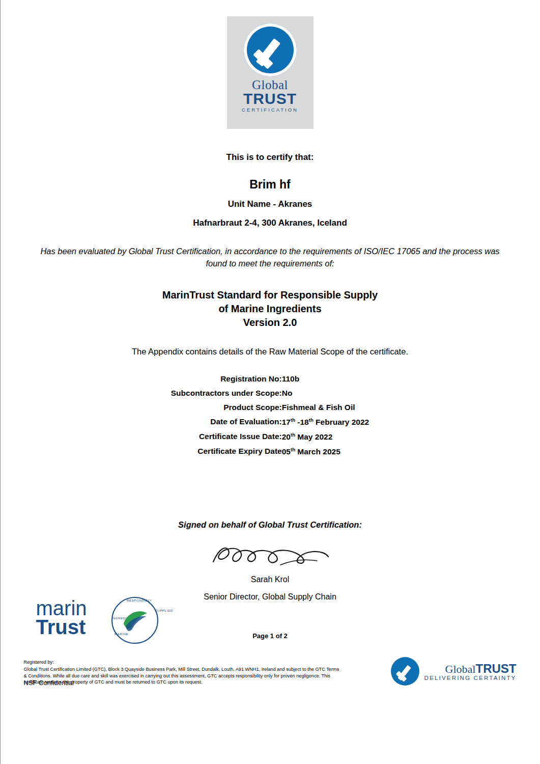Global TRUST CERTIFICATION
This is to certify that:
Brim hf
Unit Name - Akranes
Hafnarbraut 2-4, 300 Akranes, Iceland
Has been evaluated by Global Trust Certification, in accordance to the requirements of ISO/IEC 17065 and the process was found to meet the requirements of:
MarinTrust Standard for Responsible Supply
of Marine Ingredients
Version 2.0
The Appendix contains details of the Raw Material Scope of the certificate.
| Registration No: | 110b |
| Subcontractors under Scope: | No |
| Product Scope: | Fishmeal & Fish Oil |
| Date of Evaluation: | 17 th -18 th February 2022 |
| Certificate Issue Date: | 20 th May 2022 |
| Certificate Expiry Date | 05 th March 2025 |
marinTrust
MARINE INGREDIENTS RESPONSIBLY SUPPLIED
Signed on behalf of Global Trust Certification:
Sarah Krol
Senior Director, Global Supply Chain
Page 1 of 2
Registered by:
Global Trust Certification Limited (GTC), Block 3 Quayside Business Park, Mill Street, Dundalk, Louth, A91 WNH1, Ireland and subject to the GTC Terms & Conditions. While all due care and skill was exercised in carrying out this assessment, GTC accepts responsibility only for proven negligence. This certificate remains the property of GTC and must be returned to GTC upon its request.
Global TRUST
DELIVERING CERTAINTY
NSF Confidential